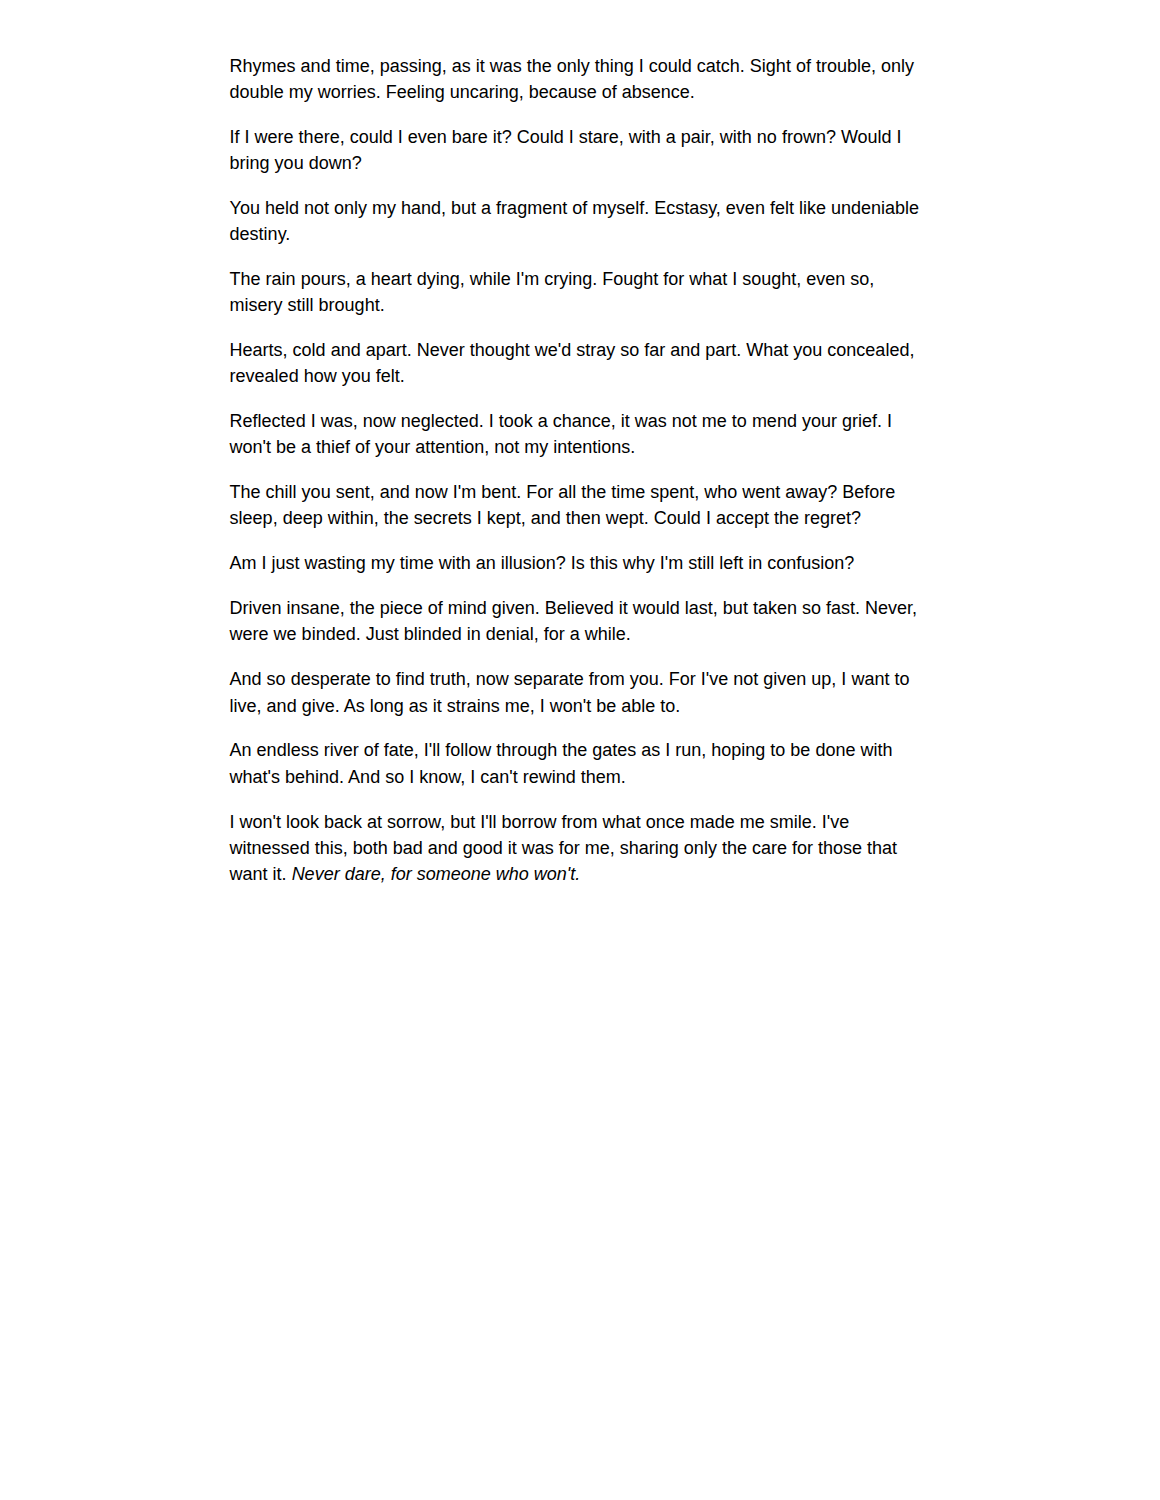Rhymes and time, passing, as it was the only thing I could catch. Sight of trouble, only double my worries. Feeling uncaring, because of absence.
If I were there, could I even bare it? Could I stare, with a pair, with no frown? Would I bring you down?
You held not only my hand, but a fragment of myself. Ecstasy, even felt like undeniable destiny.
The rain pours, a heart dying, while I'm crying. Fought for what I sought, even so, misery still brought.
Hearts, cold and apart. Never thought we'd stray so far and part. What you concealed, revealed how you felt.
Reflected I was, now neglected. I took a chance, it was not me to mend your grief. I won't be a thief of your attention, not my intentions.
The chill you sent, and now I'm bent. For all the time spent, who went away? Before sleep, deep within, the secrets I kept, and then wept. Could I accept the regret?
Am I just wasting my time with an illusion? Is this why I'm still left in confusion?
Driven insane, the piece of mind given. Believed it would last, but taken so fast. Never, were we binded. Just blinded in denial, for a while.
And so desperate to find truth, now separate from you. For I've not given up, I want to live, and give. As long as it strains me, I won't be able to.
An endless river of fate, I'll follow through the gates as I run, hoping to be done with what's behind. And so I know, I can't rewind them.
I won't look back at sorrow, but I'll borrow from what once made me smile. I've witnessed this, both bad and good it was for me, sharing only the care for those that want it. Never dare, for someone who won't.